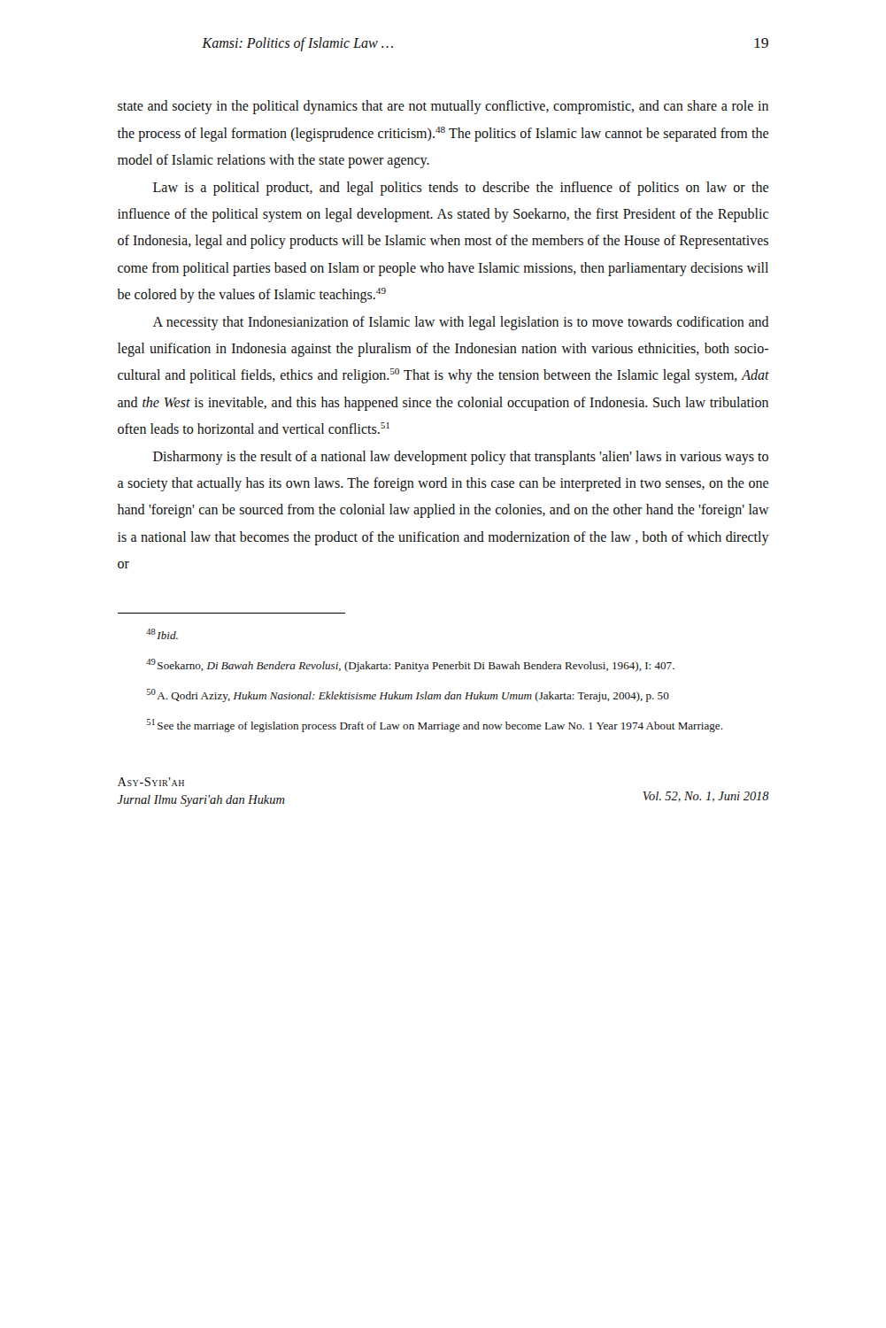Kamsi: Politics of Islamic Law …
19
state and society in the political dynamics that are not mutually conflictive, compromistic, and can share a role in the process of legal formation (legisprudence criticism).48 The politics of Islamic law cannot be separated from the model of Islamic relations with the state power agency.
Law is a political product, and legal politics tends to describe the influence of politics on law or the influence of the political system on legal development. As stated by Soekarno, the first President of the Republic of Indonesia, legal and policy products will be Islamic when most of the members of the House of Representatives come from political parties based on Islam or people who have Islamic missions, then parliamentary decisions will be colored by the values of Islamic teachings.49
A necessity that Indonesianization of Islamic law with legal legislation is to move towards codification and legal unification in Indonesia against the pluralism of the Indonesian nation with various ethnicities, both socio-cultural and political fields, ethics and religion.50 That is why the tension between the Islamic legal system, Adat and the West is inevitable, and this has happened since the colonial occupation of Indonesia. Such law tribulation often leads to horizontal and vertical conflicts.51
Disharmony is the result of a national law development policy that transplants 'alien' laws in various ways to a society that actually has its own laws. The foreign word in this case can be interpreted in two senses, on the one hand 'foreign' can be sourced from the colonial law applied in the colonies, and on the other hand the 'foreign' law is a national law that becomes the product of the unification and modernization of the law , both of which directly or
48 Ibid.
49 Soekarno, Di Bawah Bendera Revolusi, (Djakarta: Panitya Penerbit Di Bawah Bendera Revolusi, 1964), I: 407.
50 A. Qodri Azizy, Hukum Nasional: Eklektisisme Hukum Islam dan Hukum Umum (Jakarta: Teraju, 2004), p. 50
51 See the marriage of legislation process Draft of Law on Marriage and now become Law No. 1 Year 1974 About Marriage.
Asy-Syir'ah
Jurnal Ilmu Syari'ah dan Hukum
Vol. 52, No. 1, Juni 2018